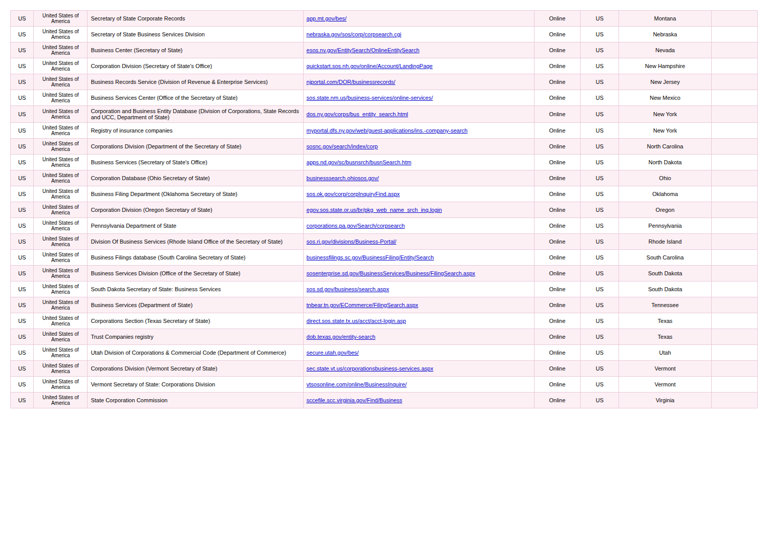| US | United States of America | Secretary of State Corporate Records | app.mt.gov/bes/ | Online | US | Montana | |
| US | United States of America | Secretary of State Business Services Division | nebraska.gov/sos/corp/corpsearch.cgi | Online | US | Nebraska | |
| US | United States of America | Business Center (Secretary of State) | esos.nv.gov/EntitySearch/OnlineEntitySearch | Online | US | Nevada | |
| US | United States of America | Corporation Division (Secretary of State's Office) | quickstart.sos.nh.gov/online/Account/LandingPage | Online | US | New Hampshire | |
| US | United States of America | Business Records Service (Division of Revenue & Enterprise Services) | njportal.com/DOR/businessrecords/ | Online | US | New Jersey | |
| US | United States of America | Business Services Center (Office of the Secretary of State) | sos.state.nm.us/business-services/online-services/ | Online | US | New Mexico | |
| US | United States of America | Corporation and Business Entity Database (Division of Corporations, State Records and UCC, Department of State) | dos.ny.gov/corps/bus_entity_search.html | Online | US | New York | |
| US | United States of America | Registry of insurance companies | myportal.dfs.ny.gov/web/guest-applications/ins.-company-search | Online | US | New York | |
| US | United States of America | Corporations Division (Department of the Secretary of State) | sosnc.gov/search/index/corp | Online | US | North Carolina | |
| US | United States of America | Business Services (Secretary of State's Office) | apps.nd.gov/sc/busnsrch/busnSearch.htm | Online | US | North Dakota | |
| US | United States of America | Corporation Database (Ohio Secretary of State) | businesssearch.ohiosos.gov/ | Online | US | Ohio | |
| US | United States of America | Business Filing Department (Oklahoma Secretary of State) | sos.ok.gov/corp/corpInquiryFind.aspx | Online | US | Oklahoma | |
| US | United States of America | Corporation Division (Oregon Secretary of State) | egov.sos.state.or.us/br/pkg_web_name_srch_inq.login | Online | US | Oregon | |
| US | United States of America | Pennsylvania Department of State | corporations.pa.gov/Search/corpsearch | Online | US | Pennsylvania | |
| US | United States of America | Division Of Business Services (Rhode Island Office of the Secretary of State) | sos.ri.gov/divisions/Business-Portal/ | Online | US | Rhode Island | |
| US | United States of America | Business Filings database (South Carolina Secretary of State) | businessfilings.sc.gov/BusinessFiling/Entity/Search | Online | US | South Carolina | |
| US | United States of America | Business Services Division (Office of the Secretary of State) | sosenterprise.sd.gov/BusinessServices/Business/FilingSearch.aspx | Online | US | South Dakota | |
| US | United States of America | South Dakota Secretary of State: Business Services | sos.sd.gov/business/search.aspx | Online | US | South Dakota | |
| US | United States of America | Business Services (Department of State) | tnbear.tn.gov/ECommerce/FilingSearch.aspx | Online | US | Tennessee | |
| US | United States of America | Corporations Section (Texas Secretary of State) | direct.sos.state.tx.us/acct/acct-login.asp | Online | US | Texas | |
| US | United States of America | Trust Companies registry | dob.texas.gov/entity-search | Online | US | Texas | |
| US | United States of America | Utah Division of Corporations & Commercial Code (Department of Commerce) | secure.utah.gov/bes/ | Online | US | Utah | |
| US | United States of America | Corporations Division (Vermont Secretary of State) | sec.state.vt.us/corporationsbusiness-services.aspx | Online | US | Vermont | |
| US | United States of America | Vermont Secretary of State: Corporations Division | vtsosonline.com/online/BusinessInquire/ | Online | US | Vermont | |
| US | United States of America | State Corporation Commission | sccefile.scc.virginia.gov/Find/Business | Online | US | Virginia | |